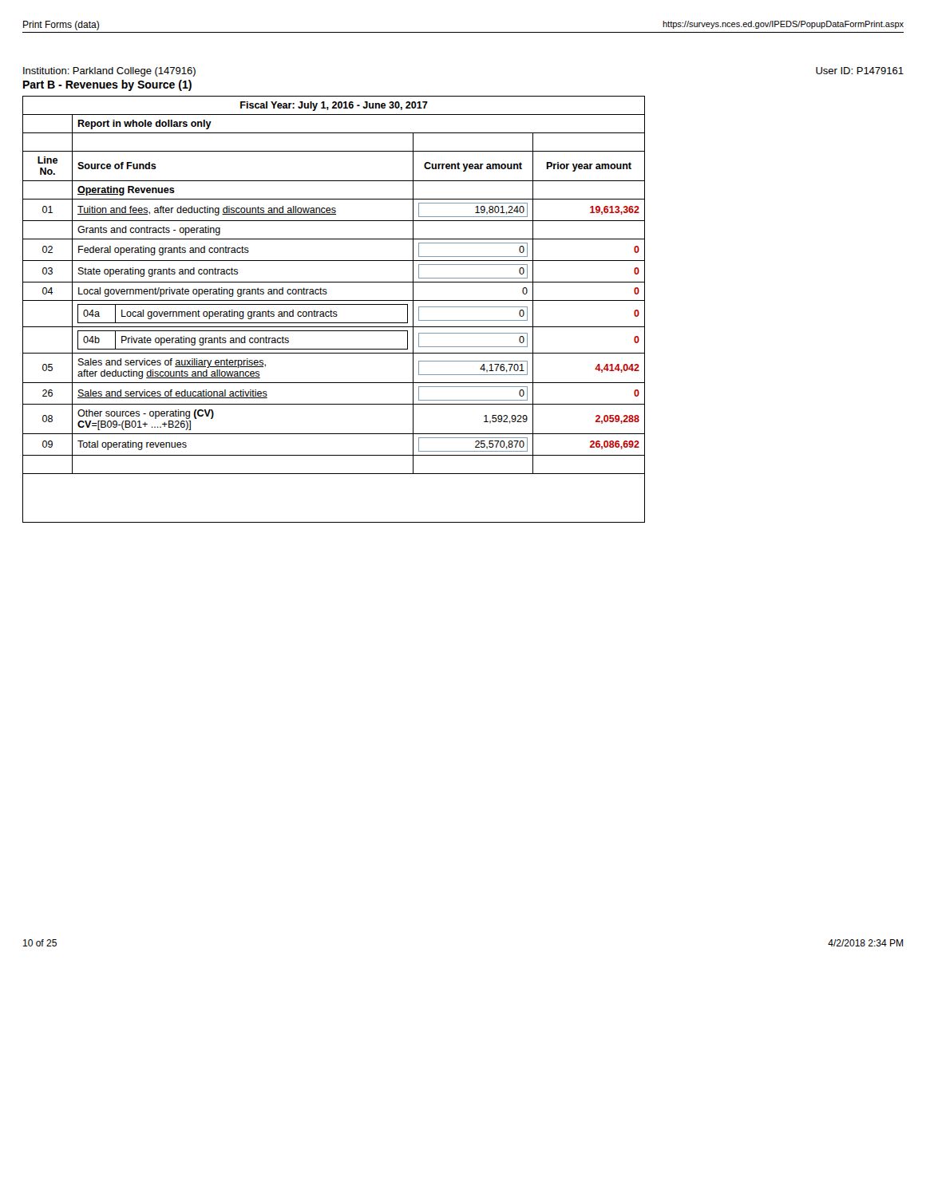Print Forms (data)
https://surveys.nces.ed.gov/IPEDS/PopupDataFormPrint.aspx
Institution: Parkland College (147916)
User ID: P1479161
Part B - Revenues by Source (1)
| Fiscal Year: July 1, 2016 - June 30, 2017 |
| | Report in whole dollars only |
| Line No. | Source of Funds | Current year amount | Prior year amount |
| | Operating Revenues | | |
| 01 | Tuition and fees, after deducting discounts and allowances | 19,801,240 | 19,613,362 |
| | Grants and contracts - operating | | |
| 02 | Federal operating grants and contracts | 0 | 0 |
| 03 | State operating grants and contracts | 0 | 0 |
| 04 | Local government/private operating grants and contracts | 0 | 0 |
| | / 04a / Local government operating grants and contracts / | 0 | 0 |
| | / 04b / Private operating grants and contracts / | 0 | 0 |
| 05 | Sales and services of auxiliary enterprises, after deducting discounts and allowances | 4,176,701 | 4,414,042 |
| 26 | Sales and services of educational activities | 0 | 0 |
| 08 | Other sources - operating (CV) CV =[B09-(B01+ ....+B26)] | 1,592,929 | 2,059,288 |
| 09 | Total operating revenues | 25,570,870 | 26,086,692 |
10 of 25
4/2/2018 2:34 PM